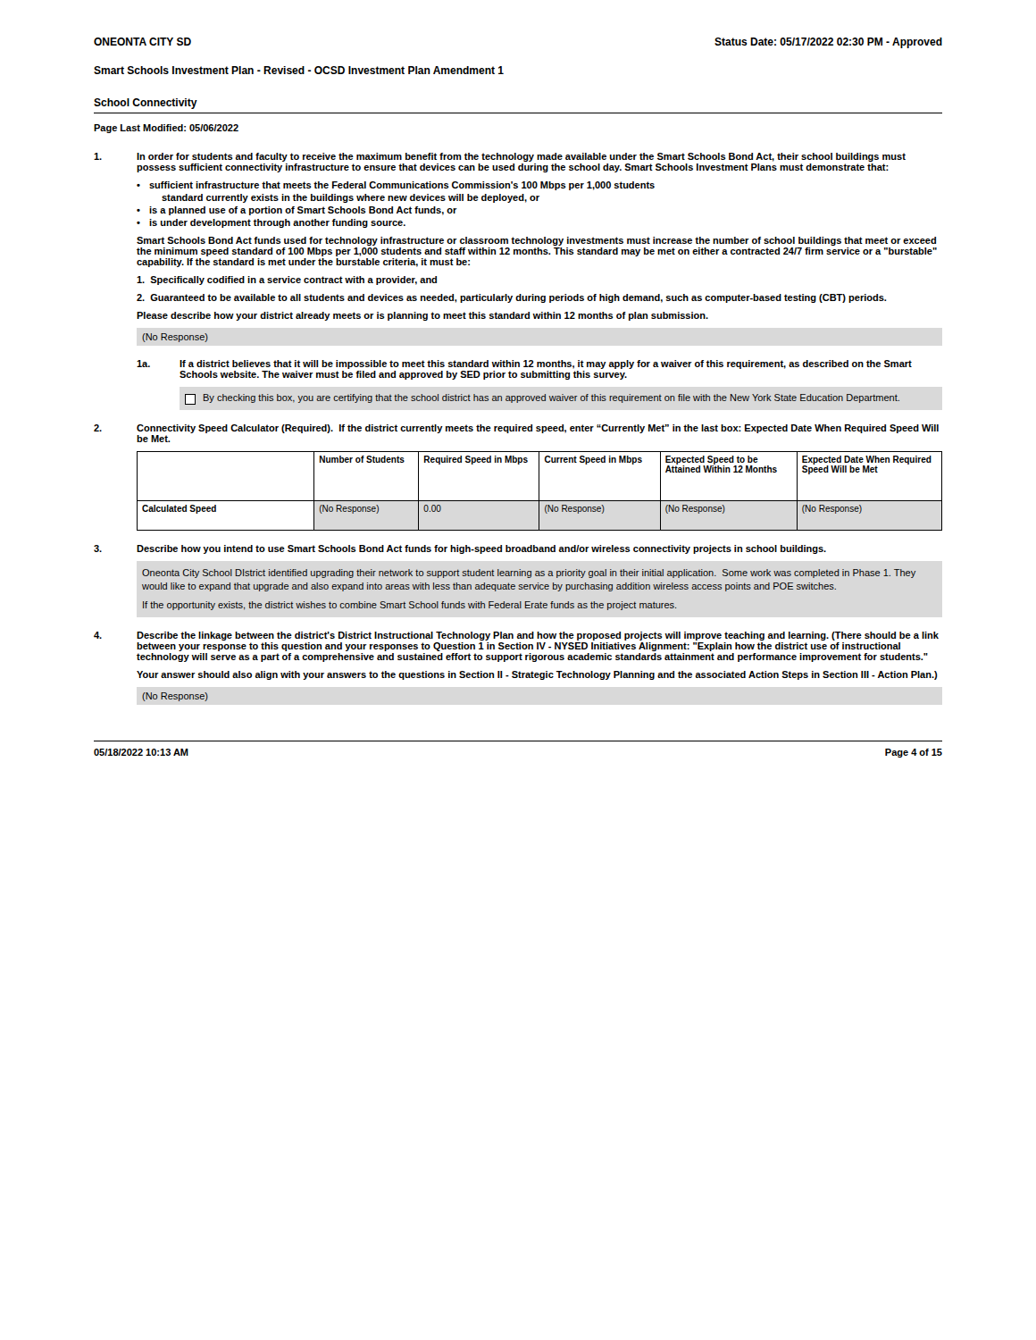ONEONTA CITY SD
Status Date: 05/17/2022 02:30 PM - Approved
Smart Schools Investment Plan - Revised - OCSD Investment Plan Amendment 1
School Connectivity
Page Last Modified: 05/06/2022
1.
In order for students and faculty to receive the maximum benefit from the technology made available under the Smart Schools Bond Act, their school buildings must possess sufficient connectivity infrastructure to ensure that devices can be used during the school day. Smart Schools Investment Plans must demonstrate that:
sufficient infrastructure that meets the Federal Communications Commission's 100 Mbps per 1,000 students
standard currently exists in the buildings where new devices will be deployed, or
is a planned use of a portion of Smart Schools Bond Act funds, or
is under development through another funding source.
Smart Schools Bond Act funds used for technology infrastructure or classroom technology investments must increase the number of school buildings that meet or exceed the minimum speed standard of 100 Mbps per 1,000 students and staff within 12 months. This standard may be met on either a contracted 24/7 firm service or a "burstable" capability. If the standard is met under the burstable criteria, it must be:
1. Specifically codified in a service contract with a provider, and
2. Guaranteed to be available to all students and devices as needed, particularly during periods of high demand, such as computer-based testing (CBT) periods.
Please describe how your district already meets or is planning to meet this standard within 12 months of plan submission.
(No Response)
1a.
If a district believes that it will be impossible to meet this standard within 12 months, it may apply for a waiver of this requirement, as described on the Smart Schools website. The waiver must be filed and approved by SED prior to submitting this survey.
By checking this box, you are certifying that the school district has an approved waiver of this requirement on file with the New York State Education Department.
2.
Connectivity Speed Calculator (Required). If the district currently meets the required speed, enter “Currently Met” in the last box: Expected Date When Required Speed Will be Met.
| | Number of Students | Required Speed in Mbps | Current Speed in Mbps | Expected Speed to be Attained Within 12 Months | Expected Date When Required Speed Will be Met |
| --- | --- | --- | --- | --- | --- |
| Calculated Speed | (No Response) | 0.00 | (No Response) | (No Response) | (No Response) |
3.
Describe how you intend to use Smart Schools Bond Act funds for high-speed broadband and/or wireless connectivity projects in school buildings.
Oneonta City School DIstrict identified upgrading their network to support student learning as a priority goal in their initial application. Some work was completed in Phase 1. They would like to expand that upgrade and also expand into areas with less than adequate service by purchasing addition wireless access points and POE switches.
If the opportunity exists, the district wishes to combine Smart School funds with Federal Erate funds as the project matures.
4.
Describe the linkage between the district's District Instructional Technology Plan and how the proposed projects will improve teaching and learning. (There should be a link between your response to this question and your responses to Question 1 in Section IV - NYSED Initiatives Alignment: "Explain how the district use of instructional technology will serve as a part of a comprehensive and sustained effort to support rigorous academic standards attainment and performance improvement for students."
Your answer should also align with your answers to the questions in Section II - Strategic Technology Planning and the associated Action Steps in Section III - Action Plan.)
(No Response)
05/18/2022 10:13 AM
Page 4 of 15